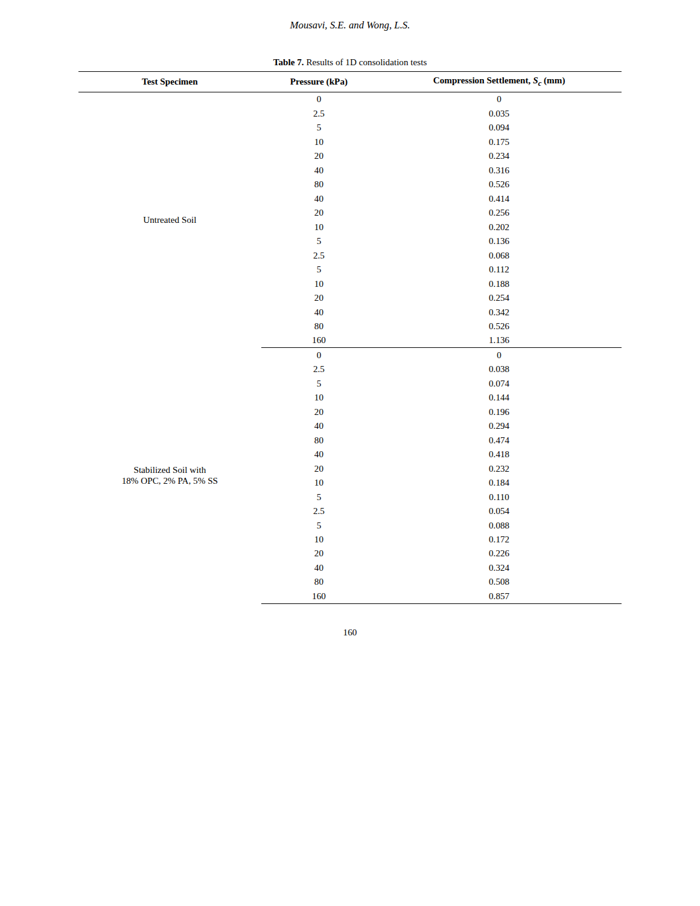Mousavi, S.E. and Wong, L.S.
Table 7. Results of 1D consolidation tests
| Test Specimen | Pressure (kPa) | Compression Settlement, S c (mm) |
| --- | --- | --- |
| Untreated Soil | 0 | 0 |
| 2.5 | 0.035 |
| 5 | 0.094 |
| 10 | 0.175 |
| 20 | 0.234 |
| 40 | 0.316 |
| 80 | 0.526 |
| 40 | 0.414 |
| 20 | 0.256 |
| 10 | 0.202 |
| 5 | 0.136 |
| 2.5 | 0.068 |
| 5 | 0.112 |
| 10 | 0.188 |
| 20 | 0.254 |
| 40 | 0.342 |
| 80 | 0.526 |
| 160 | 1.136 |
| Stabilized Soil with 18% OPC, 2% PA, 5% SS | 0 | 0 |
| 2.5 | 0.038 |
| 5 | 0.074 |
| 10 | 0.144 |
| 20 | 0.196 |
| 40 | 0.294 |
| 80 | 0.474 |
| 40 | 0.418 |
| 20 | 0.232 |
| 10 | 0.184 |
| 5 | 0.110 |
| 2.5 | 0.054 |
| 5 | 0.088 |
| 10 | 0.172 |
| 20 | 0.226 |
| 40 | 0.324 |
| 80 | 0.508 |
| 160 | 0.857 |
160